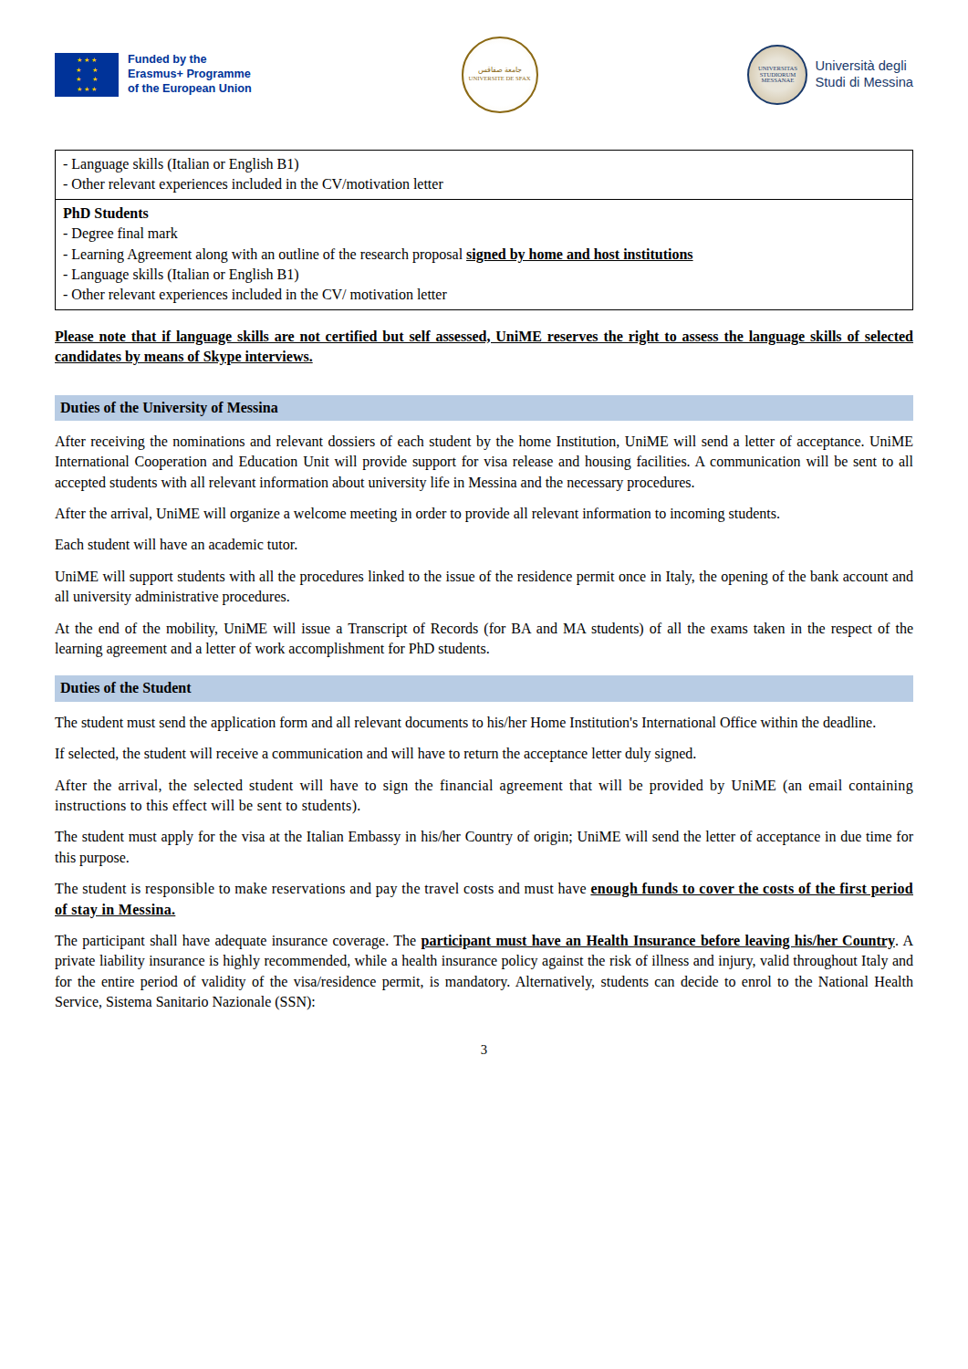Funded by the
Erasmus+ Programme
of the European Union
جامعة صفاقس
UNIVERSITE DE SFAX
UNIVERSITAS
STUDIORUM
MESSANAE
Università degli
Studi di Messina
| - Language skills (Italian or English B1) - Other relevant experiences included in the CV/motivation letter |
| PhD Students - Degree final mark - Learning Agreement along with an outline of the research proposal signed by home and host institutions - Language skills (Italian or English B1) - Other relevant experiences included in the CV/ motivation letter |
Please note that if language skills are not certified but self assessed, UniME reserves the right to assess the language skills of selected candidates by means of Skype interviews.
Duties of the University of Messina
After receiving the nominations and relevant dossiers of each student by the home Institution, UniME will send a letter of acceptance. UniME International Cooperation and Education Unit will provide support for visa release and housing facilities. A communication will be sent to all accepted students with all relevant information about university life in Messina and the necessary procedures.
After the arrival, UniME will organize a welcome meeting in order to provide all relevant information to incoming students.
Each student will have an academic tutor.
UniME will support students with all the procedures linked to the issue of the residence permit once in Italy, the opening of the bank account and all university administrative procedures.
At the end of the mobility, UniME will issue a Transcript of Records (for BA and MA students) of all the exams taken in the respect of the learning agreement and a letter of work accomplishment for PhD students.
Duties of the Student
The student must send the application form and all relevant documents to his/her Home Institution's International Office within the deadline.
If selected, the student will receive a communication and will have to return the acceptance letter duly signed.
After the arrival, the selected student will have to sign the financial agreement that will be provided by UniME (an email containing instructions to this effect will be sent to students).
The student must apply for the visa at the Italian Embassy in his/her Country of origin; UniME will send the letter of acceptance in due time for this purpose.
The student is responsible to make reservations and pay the travel costs and must have enough funds to cover the costs of the first period of stay in Messina.
The participant shall have adequate insurance coverage. The participant must have an Health Insurance before leaving his/her Country. A private liability insurance is highly recommended, while a health insurance policy against the risk of illness and injury, valid throughout Italy and for the entire period of validity of the visa/residence permit, is mandatory. Alternatively, students can decide to enrol to the National Health Service, Sistema Sanitario Nazionale (SSN):
3